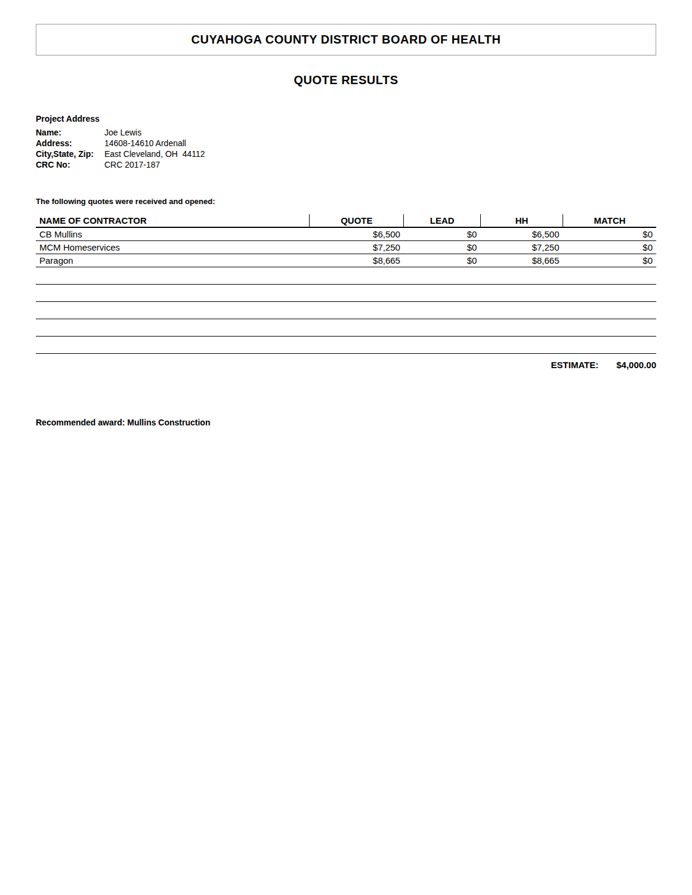CUYAHOGA COUNTY DISTRICT BOARD OF HEALTH
QUOTE RESULTS
Project Address
| Name: | Joe Lewis |
| Address: | 14608-14610 Ardenall |
| City,State, Zip: | East Cleveland, OH 44112 |
| CRC No: | CRC 2017-187 |
The following quotes were received and opened:
| NAME OF CONTRACTOR | QUOTE | LEAD | HH | MATCH |
| --- | --- | --- | --- | --- |
| CB Mullins | $6,500 | $0 | $6,500 | $0 |
| MCM Homeservices | $7,250 | $0 | $7,250 | $0 |
| Paragon | $8,665 | $0 | $8,665 | $0 |
ESTIMATE:$4,000.00
Recommended award: Mullins Construction